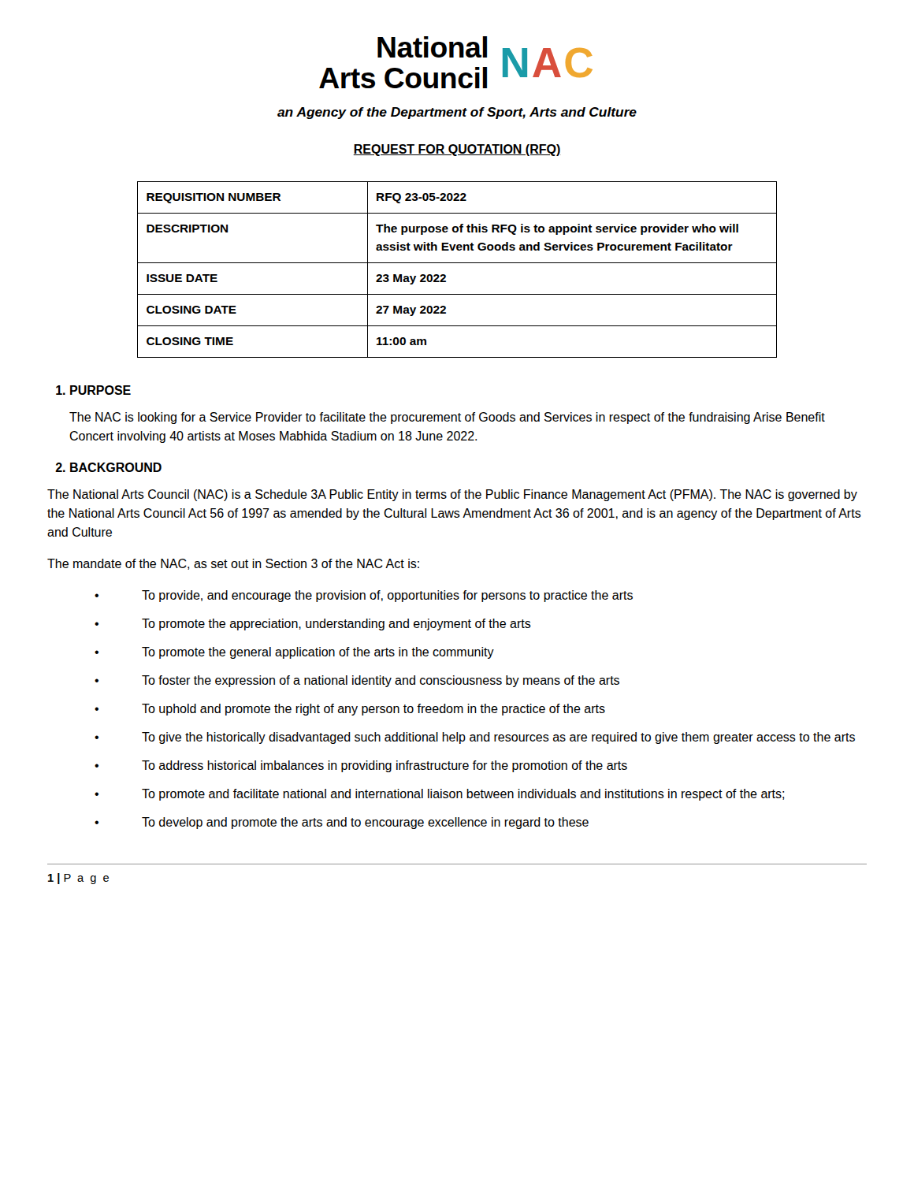National
Arts Council
NAC
an Agency of the Department of Sport, Arts and Culture
REQUEST FOR QUOTATION (RFQ)
| REQUISITION NUMBER | RFQ 23-05-2022 |
| DESCRIPTION | The purpose of this RFQ is to appoint service provider who will assist with Event Goods and Services Procurement Facilitator |
| ISSUE DATE | 23 May 2022 |
| CLOSING DATE | 27 May 2022 |
| CLOSING TIME | 11:00 am |
PURPOSE
The NAC is looking for a Service Provider to facilitate the procurement of Goods and Services in respect of the fundraising Arise Benefit Concert involving 40 artists at Moses Mabhida Stadium on 18 June 2022.
BACKGROUND
The National Arts Council (NAC) is a Schedule 3A Public Entity in terms of the Public Finance Management Act (PFMA). The NAC is governed by the National Arts Council Act 56 of 1997 as amended by the Cultural Laws Amendment Act 36 of 2001, and is an agency of the Department of Arts and Culture
The mandate of the NAC, as set out in Section 3 of the NAC Act is:
To provide, and encourage the provision of, opportunities for persons to practice the arts
To promote the appreciation, understanding and enjoyment of the arts
To promote the general application of the arts in the community
To foster the expression of a national identity and consciousness by means of the arts
To uphold and promote the right of any person to freedom in the practice of the arts
To give the historically disadvantaged such additional help and resources as are required to give them greater access to the arts
To address historical imbalances in providing infrastructure for the promotion of the arts
To promote and facilitate national and international liaison between individuals and institutions in respect of the arts;
To develop and promote the arts and to encourage excellence in regard to these
1 | P a g e